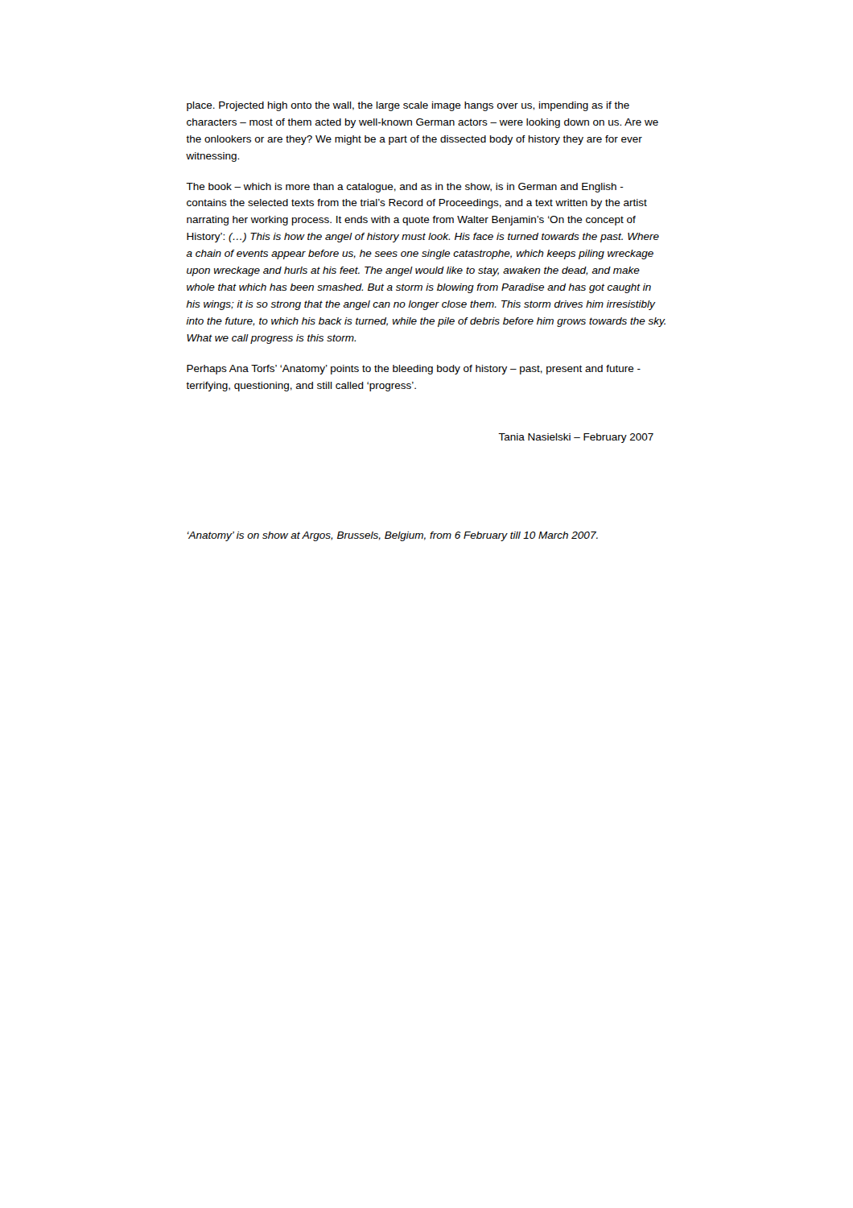place. Projected high onto the wall, the large scale image hangs over us, impending as if the characters – most of them acted by well-known German actors – were looking down on us. Are we the onlookers or are they? We might be a part of the dissected body of history they are for ever witnessing.
The book – which is more than a catalogue, and as in the show, is in German and English - contains the selected texts from the trial’s Record of Proceedings, and a text written by the artist narrating her working process. It ends with a quote from Walter Benjamin’s ‘On the concept of History’: (…) This is how the angel of history must look. His face is turned towards the past. Where a chain of events appear before us, he sees one single catastrophe, which keeps piling wreckage upon wreckage and hurls at his feet. The angel would like to stay, awaken the dead, and make whole that which has been smashed. But a storm is blowing from Paradise and has got caught in his wings; it is so strong that the angel can no longer close them. This storm drives him irresistibly into the future, to which his back is turned, while the pile of debris before him grows towards the sky. What we call progress is this storm.
Perhaps Ana Torfs’ ‘Anatomy’ points to the bleeding body of history – past, present and future - terrifying, questioning, and still called ‘progress’.
Tania Nasielski – February 2007
‘Anatomy’ is on show at Argos, Brussels, Belgium, from 6 February till 10 March 2007.